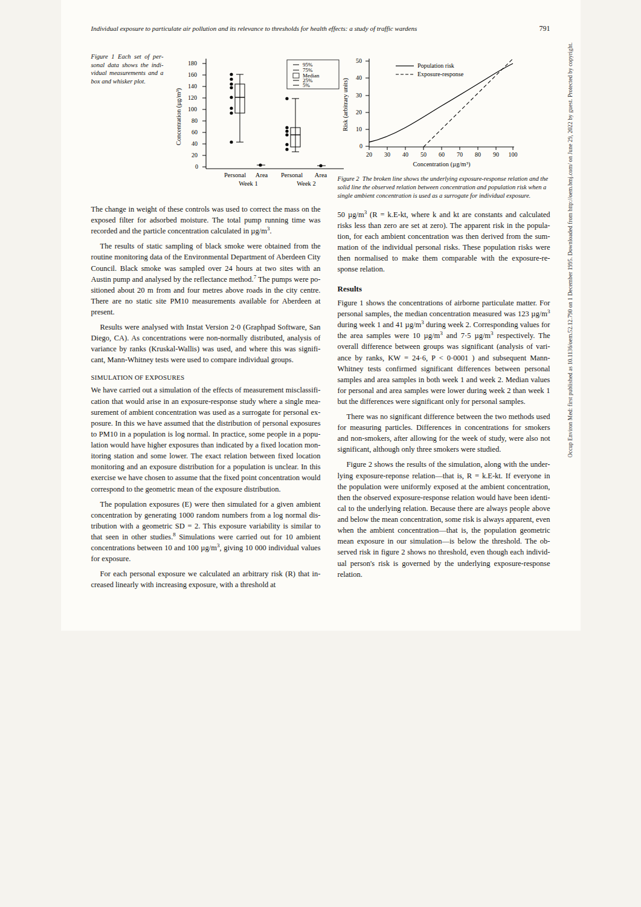Occup Environ Med: first published as 10.1136/oem.52.12.790 on 1 December 1995. Downloaded from http://oem.bmj.com/ on June 29, 2022 by guest. Protected by copyright.
Individual exposure to particulate air pollution and its relevance to thresholds for health effects: a study of traffic wardens 791
Figure 1 Each set of personal data shows the individual measurements and a box and whisker plot.
180 160 140 120 100 80 60 40 20 0 Concentration (µg/m³) 95% 75% Median 25% 5% Personal Area Personal Area Week 1 Week 2
The change in weight of these controls was used to correct the mass on the exposed filter for adsorbed moisture. The total pump running time was recorded and the particle concentration calculated in µg/m3.
The results of static sampling of black smoke were obtained from the routine monitoring data of the Environmental Department of Aberdeen City Council. Black smoke was sampled over 24 hours at two sites with an Austin pump and analysed by the reflectance method.7 The pumps were positioned about 20 m from and four metres above roads in the city centre. There are no static site PM10 measurements available for Aberdeen at present.
Results were analysed with Instat Version 2·0 (Graphpad Software, San Diego, CA). As concentrations were non-normally distributed, analysis of variance by ranks (Kruskal-Wallis) was used, and where this was significant, Mann-Whitney tests were used to compare individual groups.
Simulation of exposures
We have carried out a simulation of the effects of measurement misclassification that would arise in an exposure-response study where a single measurement of ambient concentration was used as a surrogate for personal exposure. In this we have assumed that the distribution of personal exposures to PM10 in a population is log normal. In practice, some people in a population would have higher exposures than indicated by a fixed location monitoring station and some lower. The exact relation between fixed location monitoring and an exposure distribution for a population is unclear. In this exercise we have chosen to assume that the fixed point concentration would correspond to the geometric mean of the exposure distribution.
The population exposures (E) were then simulated for a given ambient concentration by generating 1000 random numbers from a log normal distribution with a geometric SD = 2. This exposure variability is similar to that seen in other studies.8 Simulations were carried out for 10 ambient concentrations between 10 and 100 µg/m3, giving 10 000 individual values for exposure.
For each personal exposure we calculated an arbitrary risk (R) that increased linearly with increasing exposure, with a threshold at
50 40 30 20 10 0 Risk (arbitrary units) 20 30 40 50 60 70 80 90 100 Concentration (µg/m3) Population risk Exposure-response
Figure 2 The broken line shows the underlying exposure-response relation and the solid line the observed relation between concentration and population risk when a single ambient concentration is used as a surrogate for individual exposure.
50 µg/m3 (R = k.E-kt, where k and kt are constants and calculated risks less than zero are set at zero). The apparent risk in the population, for each ambient concentration was then derived from the summation of the individual personal risks. These population risks were then normalised to make them comparable with the exposure-response relation.
Results
Figure 1 shows the concentrations of airborne particulate matter. For personal samples, the median concentration measured was 123 µg/m3 during week 1 and 41 µg/m3 during week 2. Corresponding values for the area samples were 10 µg/m3 and 7·5 µg/m3 respectively. The overall difference between groups was significant (analysis of variance by ranks, KW = 24·6, P < 0·0001 ) and subsequent Mann-Whitney tests confirmed significant differences between personal samples and area samples in both week 1 and week 2. Median values for personal and area samples were lower during week 2 than week 1 but the differences were significant only for personal samples.
There was no significant difference between the two methods used for measuring particles. Differences in concentrations for smokers and non-smokers, after allowing for the week of study, were also not significant, although only three smokers were studied.
Figure 2 shows the results of the simulation, along with the underlying exposure-reponse relation—that is, R = k.E-kt. If everyone in the population were uniformly exposed at the ambient concentration, then the observed exposure-response relation would have been identical to the underlying relation. Because there are always people above and below the mean concentration, some risk is always apparent, even when the ambient concentration—that is, the population geometric mean exposure in our simulation—is below the threshold. The observed risk in figure 2 shows no threshold, even though each individual person's risk is governed by the underlying exposure-response relation.